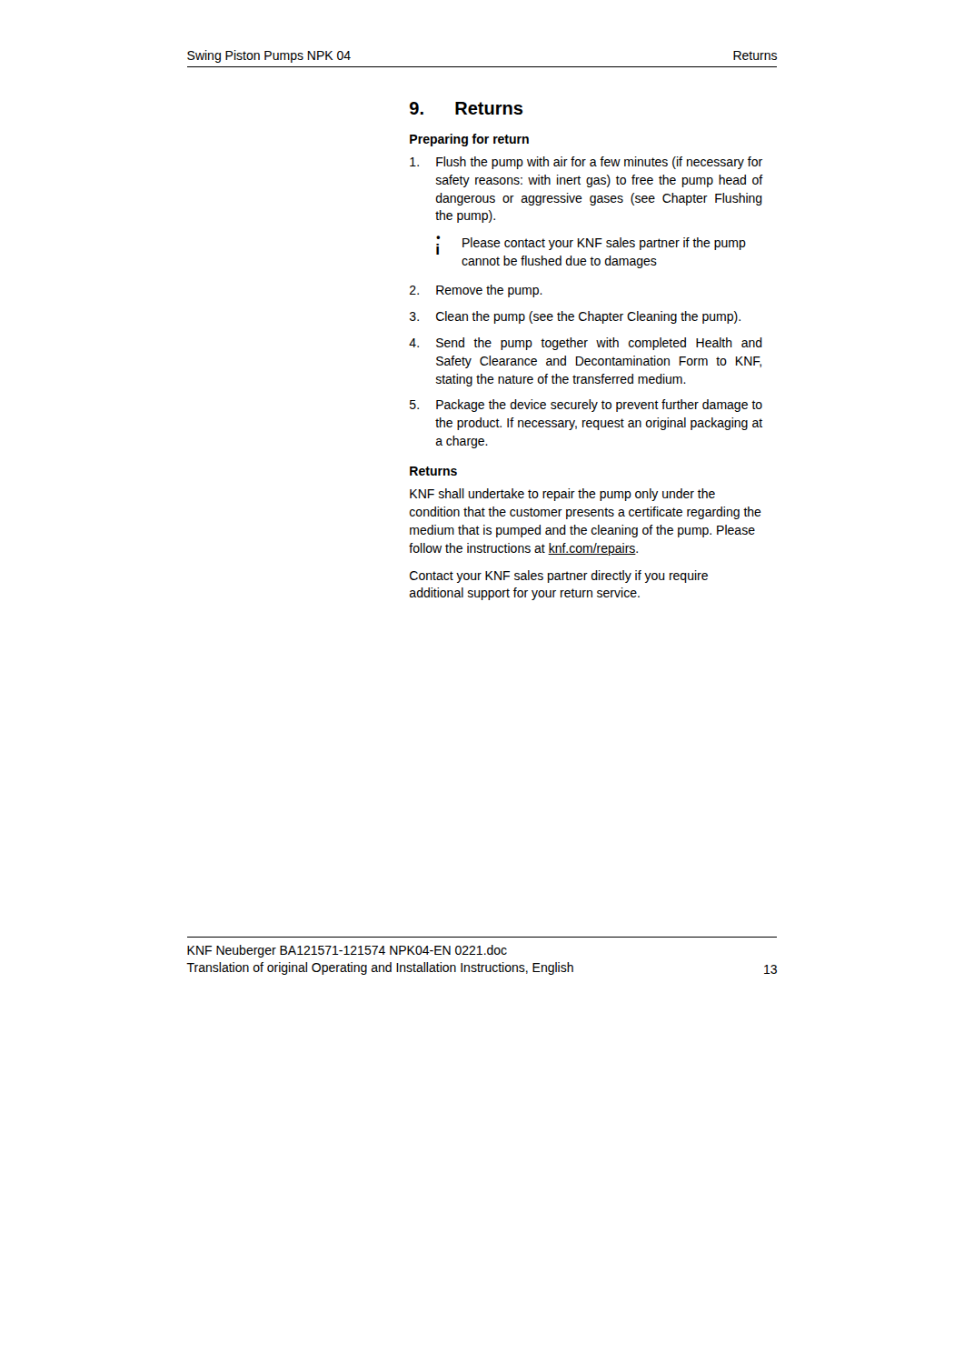Swing Piston Pumps NPK 04
Returns
9. Returns
Preparing for return
Flush the pump with air for a few minutes (if necessary for safety reasons: with inert gas) to free the pump head of dangerous or aggressive gases (see Chapter Flushing the pump).
•i
Please contact your KNF sales partner if the pump cannot be flushed due to damages
Remove the pump.
Clean the pump (see the Chapter Cleaning the pump).
Send the pump together with completed Health and Safety Clearance and Decontamination Form to KNF, stating the nature of the transferred medium.
Package the device securely to prevent further damage to the product. If necessary, request an original packaging at a charge.
Returns
KNF shall undertake to repair the pump only under the condition that the customer presents a certificate regarding the medium that is pumped and the cleaning of the pump. Please follow the instructions at knf.com/repairs.
Contact your KNF sales partner directly if you require additional support for your return service.
KNF Neuberger BA121571-121574 NPK04-EN 0221.doc
Translation of original Operating and Installation Instructions, English
13